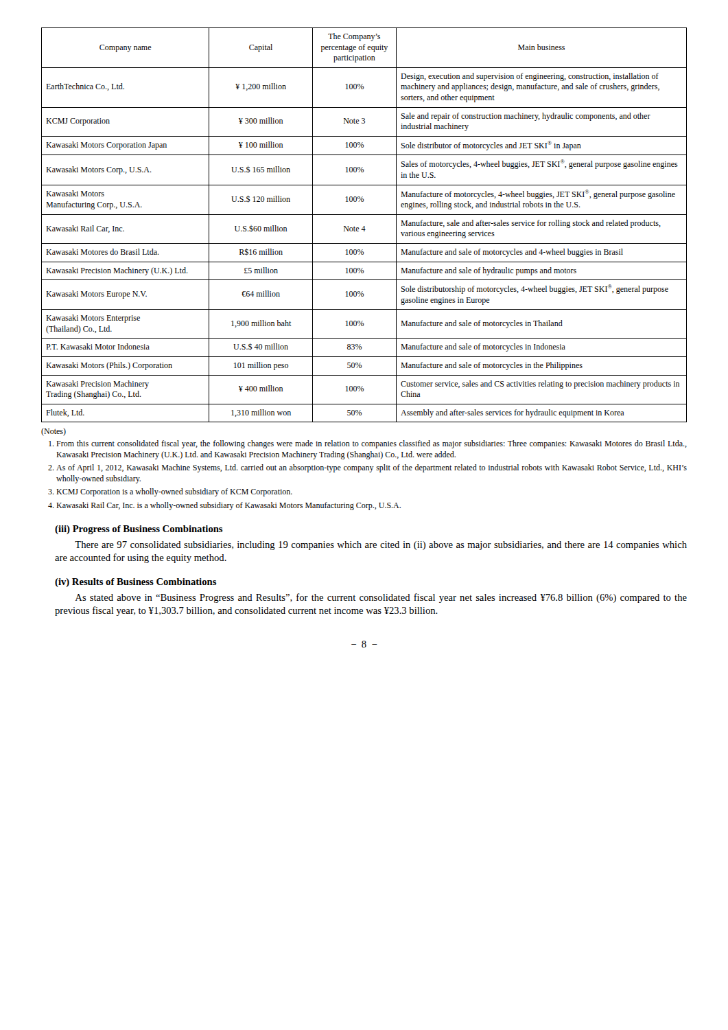| Company name | Capital | The Company’s percentage of equity participation | Main business |
| --- | --- | --- | --- |
| EarthTechnica Co., Ltd. | ¥ 1,200 million | 100% | Design, execution and supervision of engineering, construction, installation of machinery and appliances; design, manufacture, and sale of crushers, grinders, sorters, and other equipment |
| KCMJ Corporation | ¥ 300 million | Note 3 | Sale and repair of construction machinery, hydraulic components, and other industrial machinery |
| Kawasaki Motors Corporation Japan | ¥ 100 million | 100% | Sole distributor of motorcycles and JET SKI ® in Japan |
| Kawasaki Motors Corp., U.S.A. | U.S.$ 165 million | 100% | Sales of motorcycles, 4-wheel buggies, JET SKI ® , general purpose gasoline engines in the U.S. |
| Kawasaki Motors Manufacturing Corp., U.S.A. | U.S.$ 120 million | 100% | Manufacture of motorcycles, 4-wheel buggies, JET SKI ® , general purpose gasoline engines, rolling stock, and industrial robots in the U.S. |
| Kawasaki Rail Car, Inc. | U.S.$60 million | Note 4 | Manufacture, sale and after-sales service for rolling stock and related products, various engineering services |
| Kawasaki Motores do Brasil Ltda. | R$16 million | 100% | Manufacture and sale of motorcycles and 4-wheel buggies in Brasil |
| Kawasaki Precision Machinery (U.K.) Ltd. | £5 million | 100% | Manufacture and sale of hydraulic pumps and motors |
| Kawasaki Motors Europe N.V. | €64 million | 100% | Sole distributorship of motorcycles, 4-wheel buggies, JET SKI ® , general purpose gasoline engines in Europe |
| Kawasaki Motors Enterprise (Thailand) Co., Ltd. | 1,900 million baht | 100% | Manufacture and sale of motorcycles in Thailand |
| P.T. Kawasaki Motor Indonesia | U.S.$ 40 million | 83% | Manufacture and sale of motorcycles in Indonesia |
| Kawasaki Motors (Phils.) Corporation | 101 million peso | 50% | Manufacture and sale of motorcycles in the Philippines |
| Kawasaki Precision Machinery Trading (Shanghai) Co., Ltd. | ¥ 400 million | 100% | Customer service, sales and CS activities relating to precision machinery products in China |
| Flutek, Ltd. | 1,310 million won | 50% | Assembly and after-sales services for hydraulic equipment in Korea |
(Notes)
From this current consolidated fiscal year, the following changes were made in relation to companies classified as major subsidiaries: Three companies: Kawasaki Motores do Brasil Ltda., Kawasaki Precision Machinery (U.K.) Ltd. and Kawasaki Precision Machinery Trading (Shanghai) Co., Ltd. were added.
As of April 1, 2012, Kawasaki Machine Systems, Ltd. carried out an absorption-type company split of the department related to industrial robots with Kawasaki Robot Service, Ltd., KHI’s wholly-owned subsidiary.
KCMJ Corporation is a wholly-owned subsidiary of KCM Corporation.
Kawasaki Rail Car, Inc. is a wholly-owned subsidiary of Kawasaki Motors Manufacturing Corp., U.S.A.
(iii) Progress of Business Combinations
There are 97 consolidated subsidiaries, including 19 companies which are cited in (ii) above as major subsidiaries, and there are 14 companies which are accounted for using the equity method.
(iv) Results of Business Combinations
As stated above in “Business Progress and Results”, for the current consolidated fiscal year net sales increased ¥76.8 billion (6%) compared to the previous fiscal year, to ¥1,303.7 billion, and consolidated current net income was ¥23.3 billion.
− 8 −